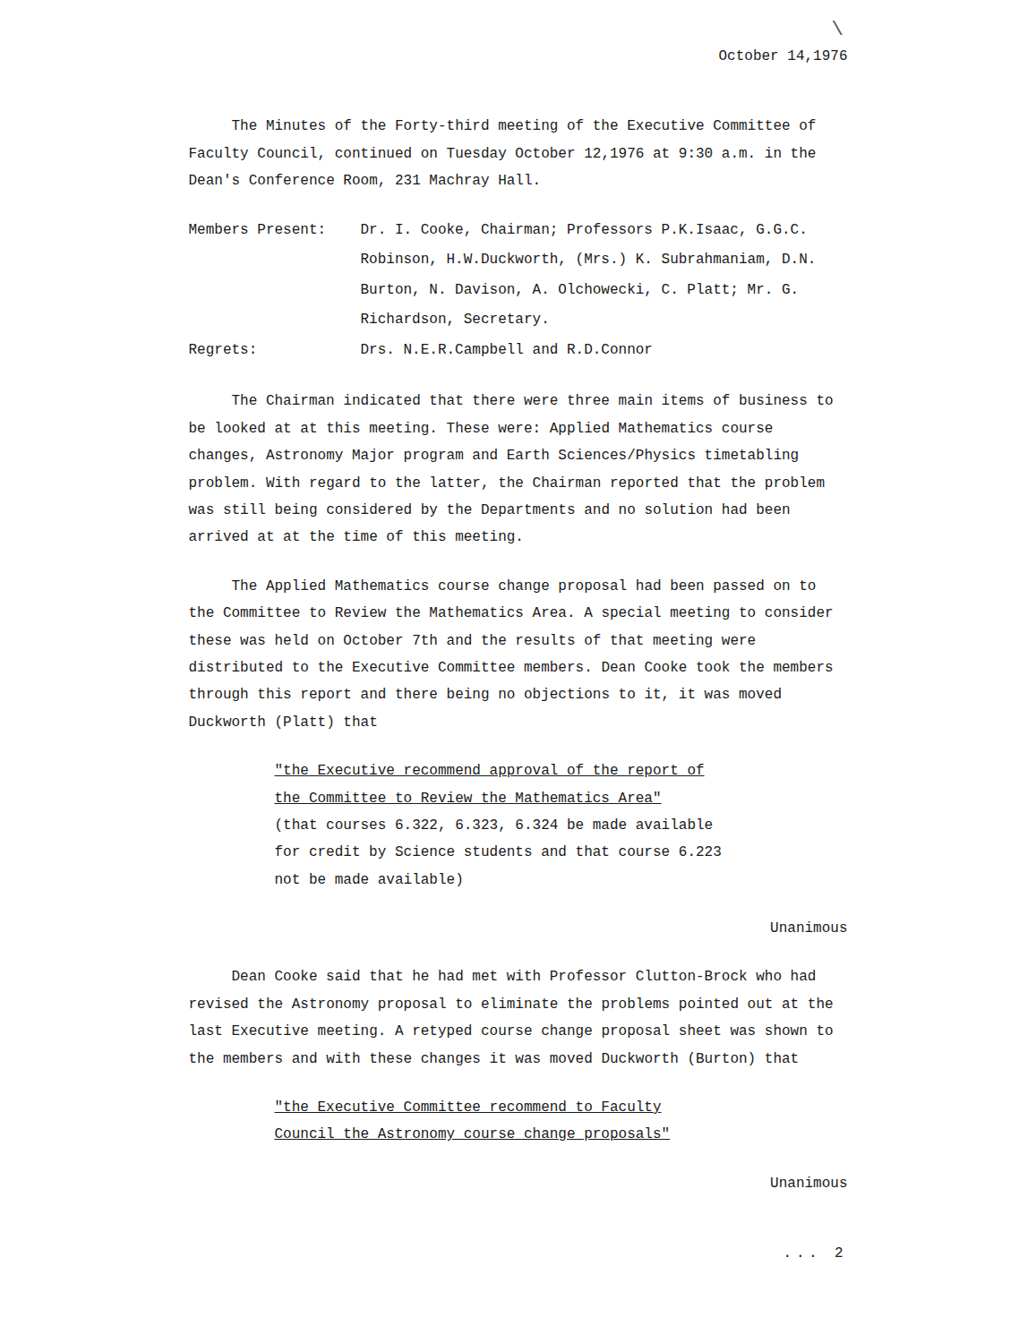\
October 14,1976
The Minutes of the Forty-third meeting of the Executive Committee of Faculty Council, continued on Tuesday October 12,1976 at 9:30 a.m. in the Dean's Conference Room, 231 Machray Hall.
Members Present:
Dr. I. Cooke, Chairman; Professors P.K.Isaac, G.G.C.
Robinson, H.W.Duckworth, (Mrs.) K. Subrahmaniam, D.N.
Burton, N. Davison, A. Olchowecki, C. Platt; Mr. G.
Richardson, Secretary.
Regrets:
Drs. N.E.R.Campbell and R.D.Connor
The Chairman indicated that there were three main items of business to be looked at at this meeting. These were: Applied Mathematics course changes, Astronomy Major program and Earth Sciences/Physics timetabling problem. With regard to the latter, the Chairman reported that the problem was still being considered by the Departments and no solution had been arrived at at the time of this meeting.
The Applied Mathematics course change proposal had been passed on to the Committee to Review the Mathematics Area. A special meeting to consider these was held on October 7th and the results of that meeting were distributed to the Executive Committee members. Dean Cooke took the members through this report and there being no objections to it, it was moved Duckworth (Platt) that
"the Executive recommend approval of the report of
the Committee to Review the Mathematics Area"
(that courses 6.322, 6.323, 6.324 be made available
for credit by Science students and that course 6.223
not be made available)
Unanimous
Dean Cooke said that he had met with Professor Clutton-Brock who had revised the Astronomy proposal to eliminate the problems pointed out at the last Executive meeting. A retyped course change proposal sheet was shown to the members and with these changes it was moved Duckworth (Burton) that
"the Executive Committee recommend to Faculty
Council the Astronomy course change proposals"
Unanimous
... 2